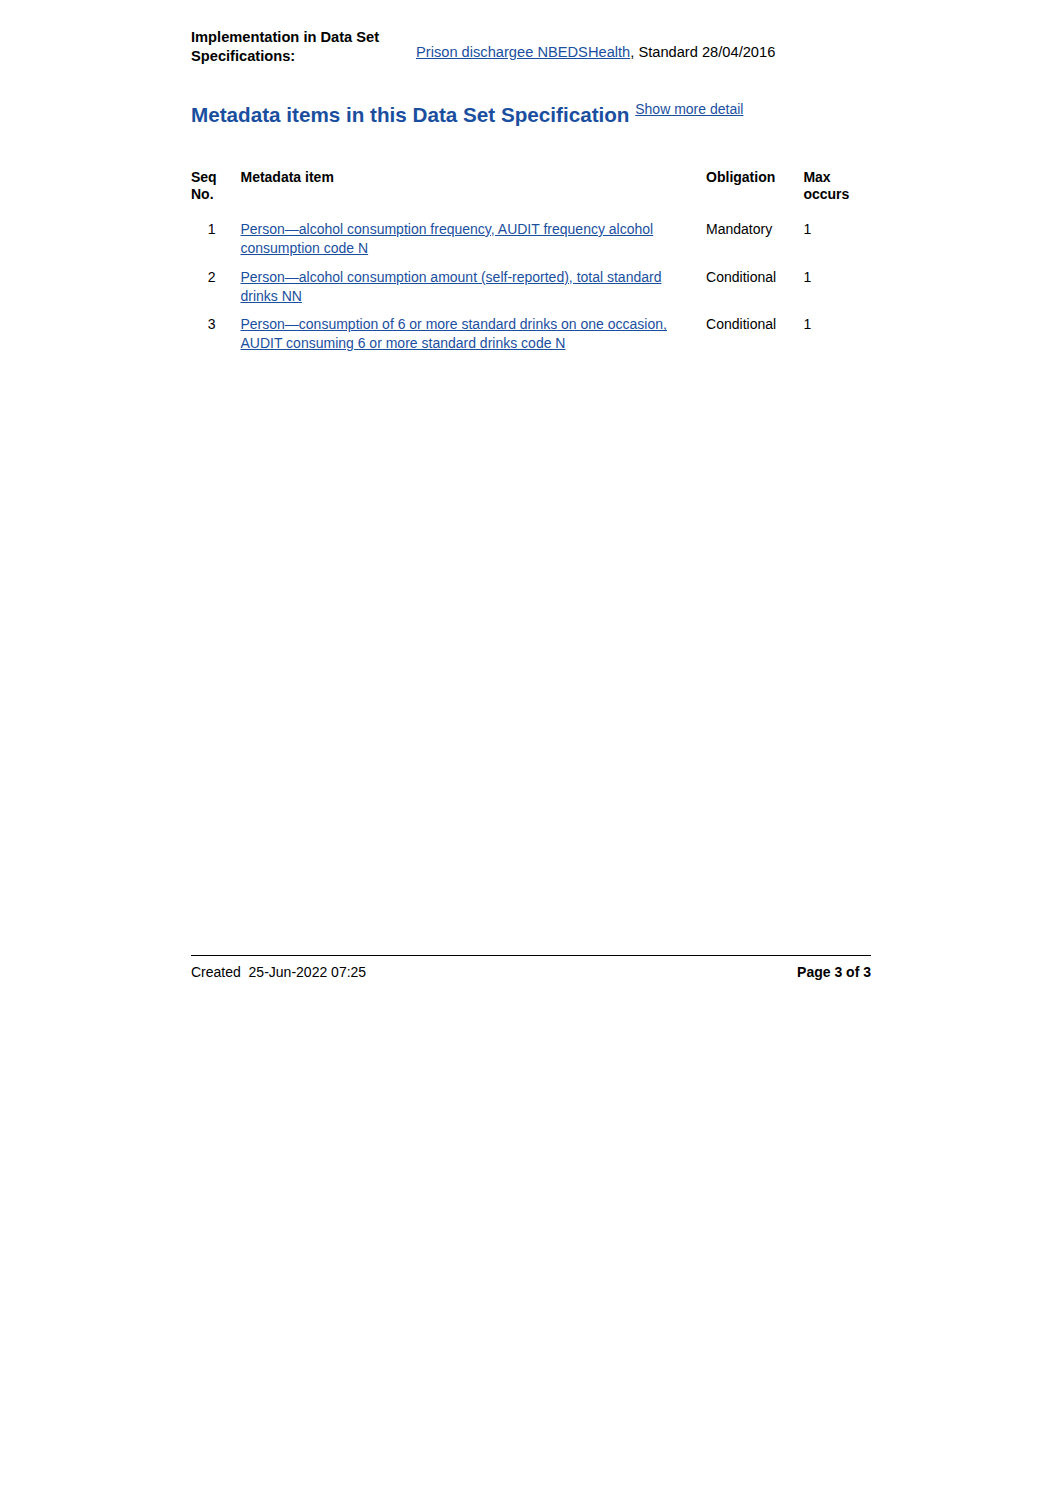Implementation in Data Set
Specifications:
Prison dischargee NBEDS Health, Standard 28/04/2016
Metadata items in this Data Set Specification Show more detail
| Seq No. | Metadata item | Obligation | Max occurs |
| --- | --- | --- | --- |
| 1 | Person—alcohol consumption frequency, AUDIT frequency alcohol consumption code N | Mandatory | 1 |
| 2 | Person—alcohol consumption amount (self-reported), total standard drinks NN | Conditional | 1 |
| 3 | Person—consumption of 6 or more standard drinks on one occasion, AUDIT consuming 6 or more standard drinks code N | Conditional | 1 |
Created 25-Jun-2022 07:25
Page 3 of 3